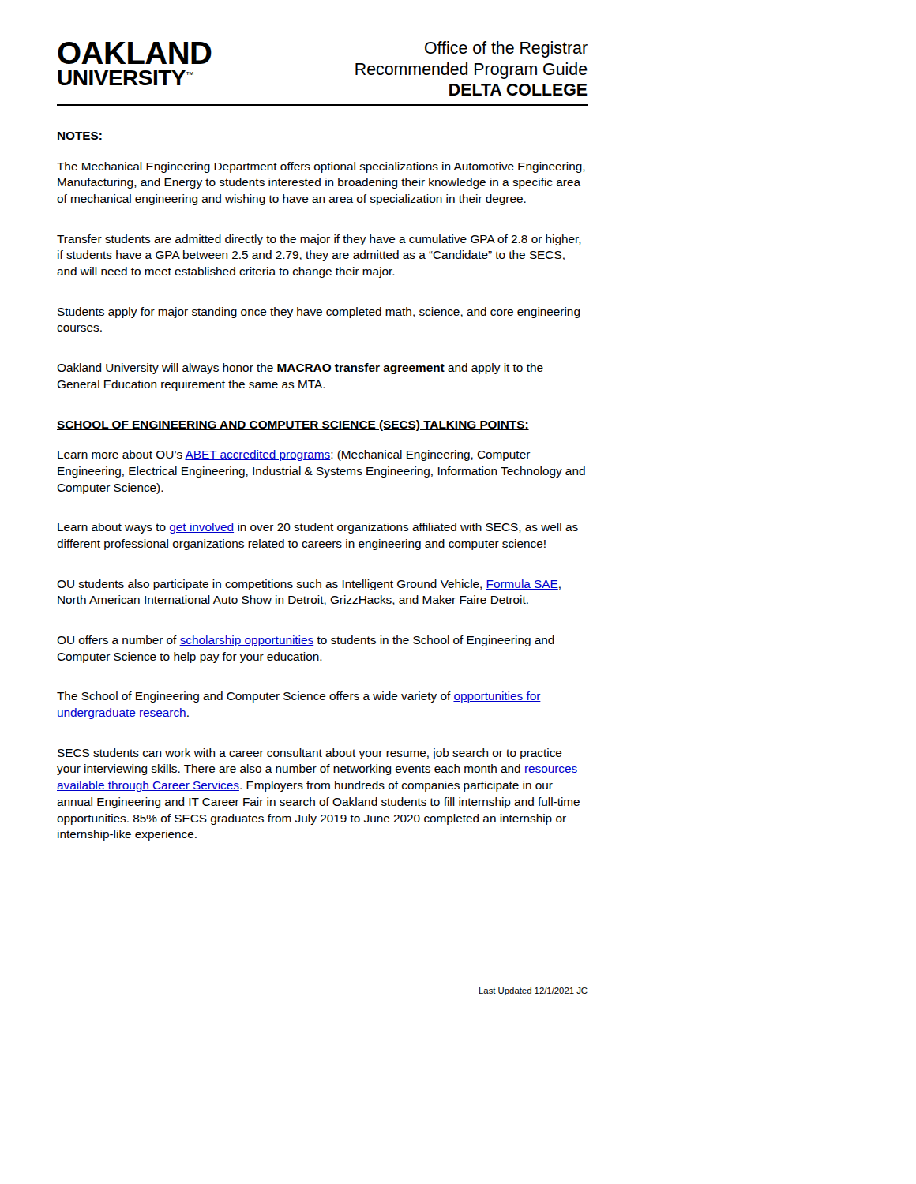OAKLAND UNIVERSITY™
Office of the Registrar
Recommended Program Guide
DELTA COLLEGE
NOTES:
The Mechanical Engineering Department offers optional specializations in Automotive Engineering, Manufacturing, and Energy to students interested in broadening their knowledge in a specific area of mechanical engineering and wishing to have an area of specialization in their degree.
Transfer students are admitted directly to the major if they have a cumulative GPA of 2.8 or higher, if students have a GPA between 2.5 and 2.79, they are admitted as a “Candidate” to the SECS, and will need to meet established criteria to change their major.
Students apply for major standing once they have completed math, science, and core engineering courses.
Oakland University will always honor the MACRAO transfer agreement and apply it to the General Education requirement the same as MTA.
SCHOOL OF ENGINEERING AND COMPUTER SCIENCE (SECS) TALKING POINTS:
Learn more about OU’s ABET accredited programs: (Mechanical Engineering, Computer Engineering, Electrical Engineering, Industrial & Systems Engineering, Information Technology and Computer Science).
Learn about ways to get involved in over 20 student organizations affiliated with SECS, as well as different professional organizations related to careers in engineering and computer science!
OU students also participate in competitions such as Intelligent Ground Vehicle, Formula SAE, North American International Auto Show in Detroit, GrizzHacks, and Maker Faire Detroit.
OU offers a number of scholarship opportunities to students in the School of Engineering and Computer Science to help pay for your education.
The School of Engineering and Computer Science offers a wide variety of opportunities for undergraduate research.
SECS students can work with a career consultant about your resume, job search or to practice your interviewing skills. There are also a number of networking events each month and resources available through Career Services. Employers from hundreds of companies participate in our annual Engineering and IT Career Fair in search of Oakland students to fill internship and full-time opportunities. 85% of SECS graduates from July 2019 to June 2020 completed an internship or internship-like experience.
Last Updated 12/1/2021 JC